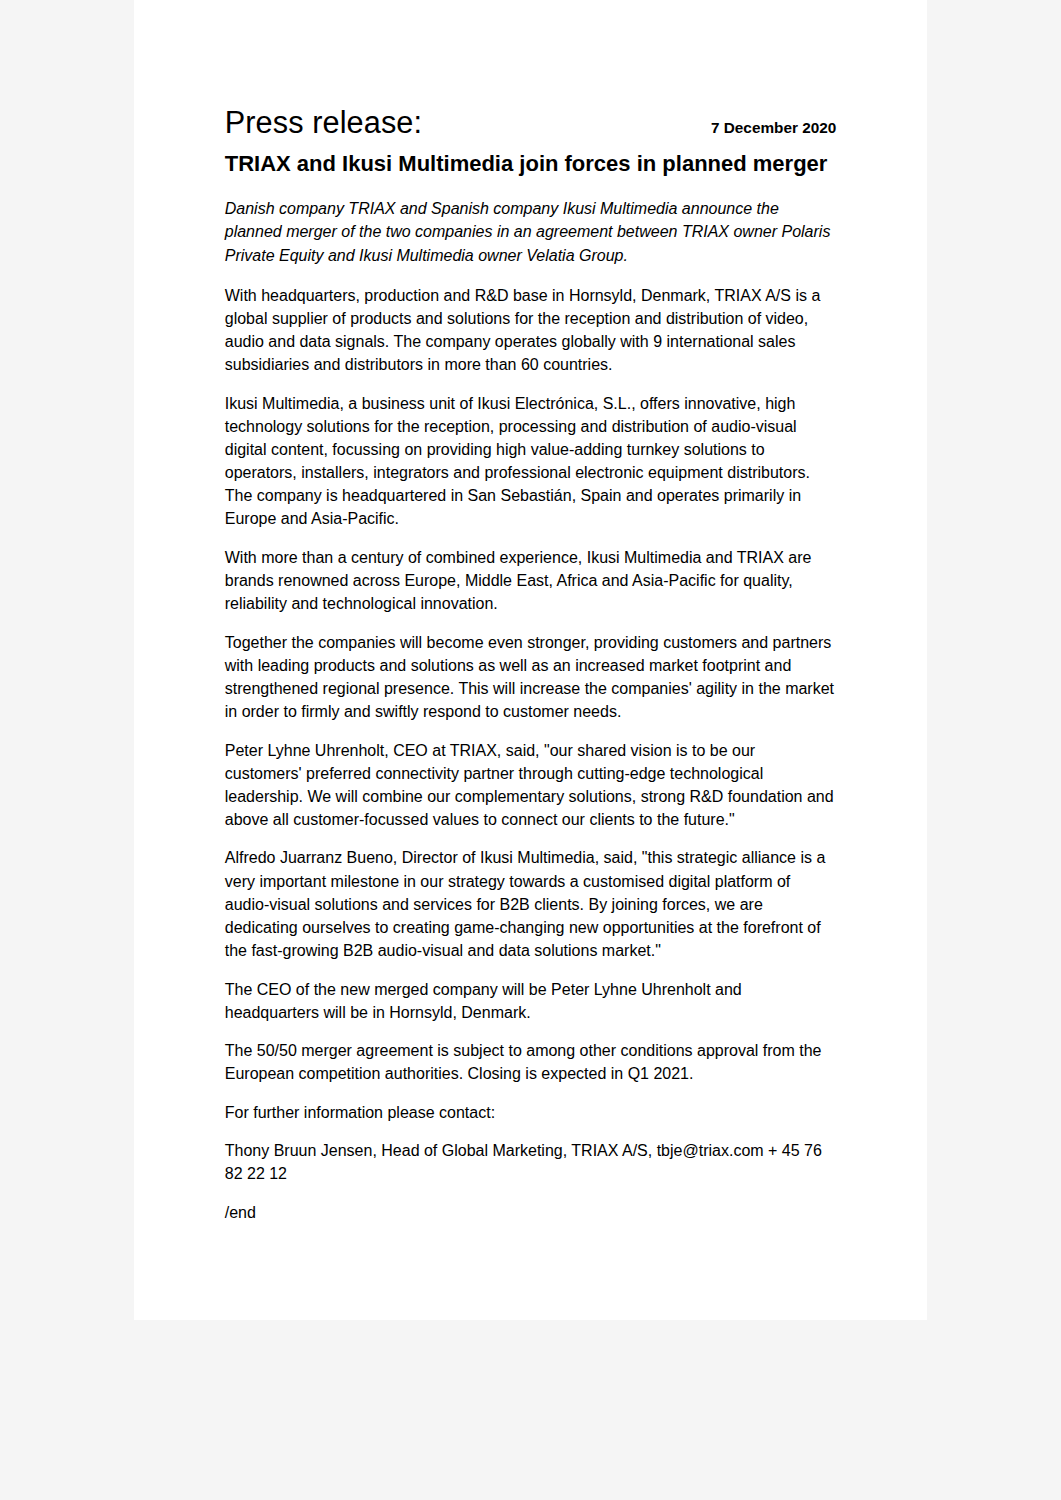Press release:
7 December 2020
TRIAX and Ikusi Multimedia join forces in planned merger
Danish company TRIAX and Spanish company Ikusi Multimedia announce the planned merger of the two companies in an agreement between TRIAX owner Polaris Private Equity and Ikusi Multimedia owner Velatia Group.
With headquarters, production and R&D base in Hornsyld, Denmark, TRIAX A/S is a global supplier of products and solutions for the reception and distribution of video, audio and data signals. The company operates globally with 9 international sales subsidiaries and distributors in more than 60 countries.
Ikusi Multimedia, a business unit of Ikusi Electrónica, S.L., offers innovative, high technology solutions for the reception, processing and distribution of audio-visual digital content, focussing on providing high value-adding turnkey solutions to operators, installers, integrators and professional electronic equipment distributors. The company is headquartered in San Sebastián, Spain and operates primarily in Europe and Asia-Pacific.
With more than a century of combined experience, Ikusi Multimedia and TRIAX are brands renowned across Europe, Middle East, Africa and Asia-Pacific for quality, reliability and technological innovation.
Together the companies will become even stronger, providing customers and partners with leading products and solutions as well as an increased market footprint and strengthened regional presence. This will increase the companies' agility in the market in order to firmly and swiftly respond to customer needs.
Peter Lyhne Uhrenholt, CEO at TRIAX, said, "our shared vision is to be our customers' preferred connectivity partner through cutting-edge technological leadership. We will combine our complementary solutions, strong R&D foundation and above all customer-focussed values to connect our clients to the future."
Alfredo Juarranz Bueno, Director of Ikusi Multimedia, said, "this strategic alliance is a very important milestone in our strategy towards a customised digital platform of audio-visual solutions and services for B2B clients. By joining forces, we are dedicating ourselves to creating game-changing new opportunities at the forefront of the fast-growing B2B audio-visual and data solutions market."
The CEO of the new merged company will be Peter Lyhne Uhrenholt and headquarters will be in Hornsyld, Denmark.
The 50/50 merger agreement is subject to among other conditions approval from the European competition authorities. Closing is expected in Q1 2021.
For further information please contact:
Thony Bruun Jensen, Head of Global Marketing, TRIAX A/S, tbje@triax.com + 45 76 82 22 12
/end